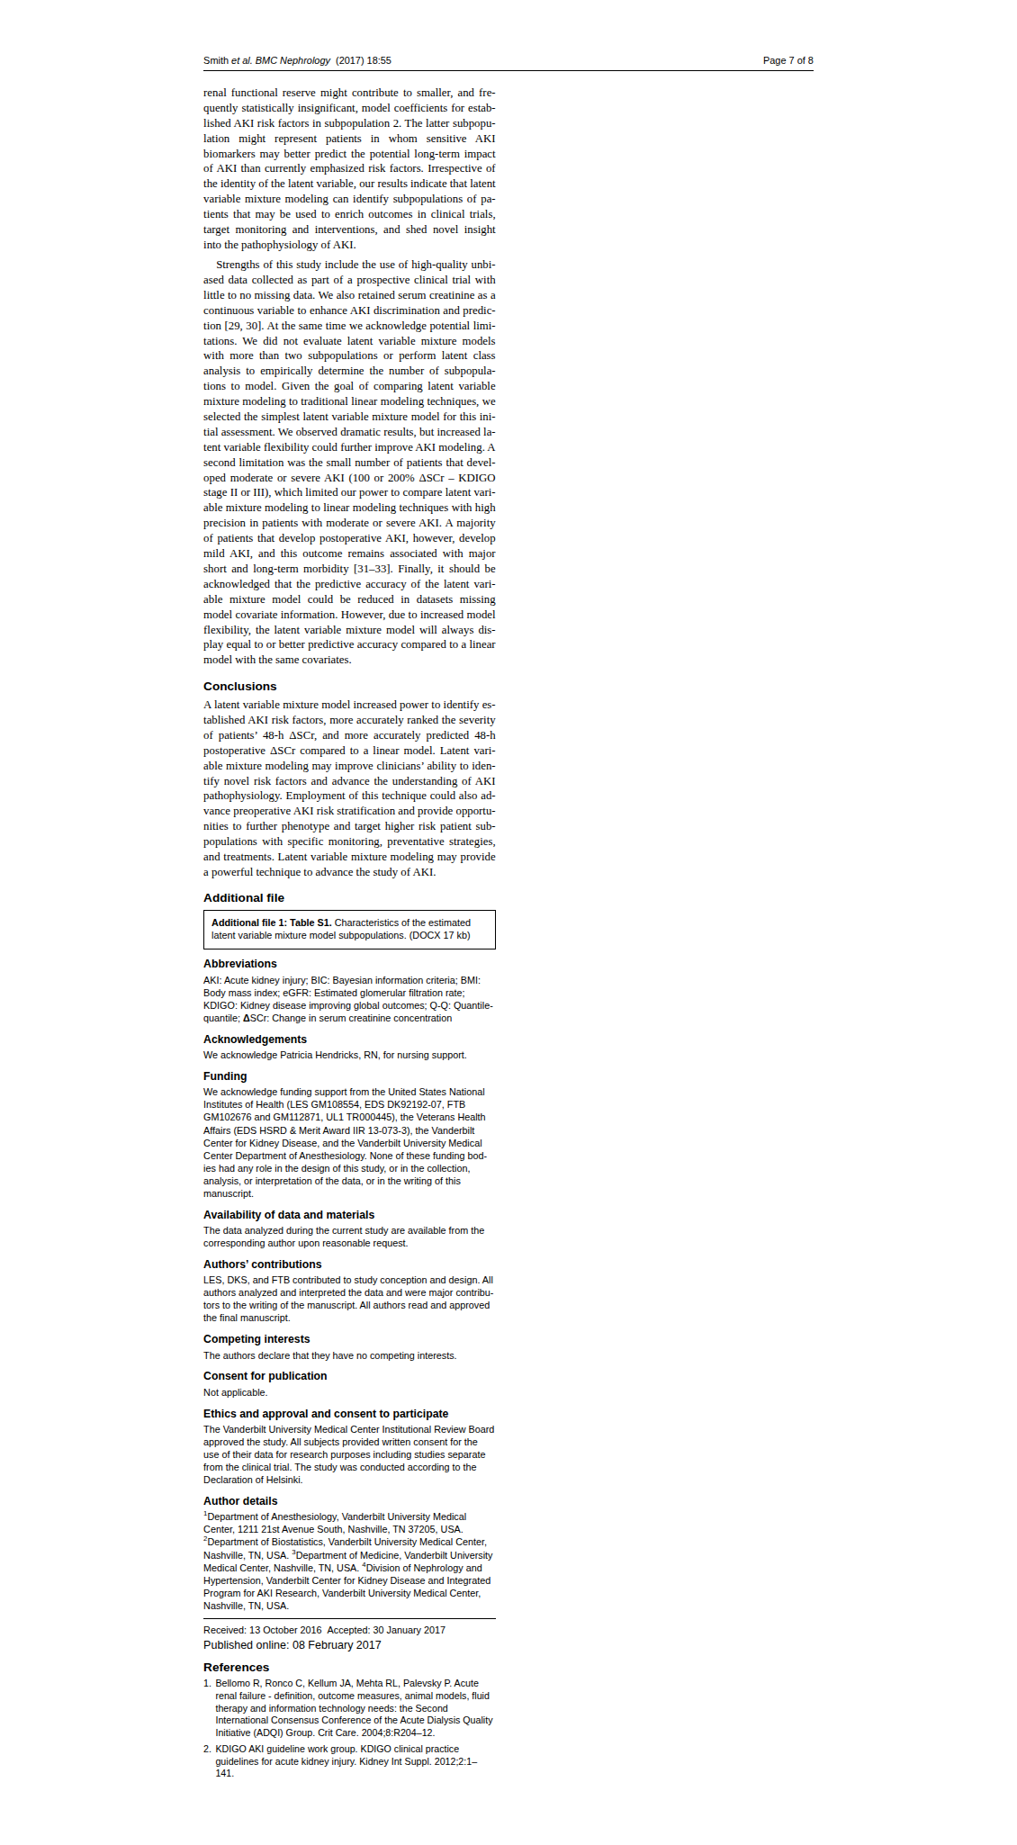Smith et al. BMC Nephrology (2017) 18:55
Page 7 of 8
renal functional reserve might contribute to smaller, and frequently statistically insignificant, model coefficients for established AKI risk factors in subpopulation 2. The latter subpopulation might represent patients in whom sensitive AKI biomarkers may better predict the potential long-term impact of AKI than currently emphasized risk factors. Irrespective of the identity of the latent variable, our results indicate that latent variable mixture modeling can identify subpopulations of patients that may be used to enrich outcomes in clinical trials, target monitoring and interventions, and shed novel insight into the pathophysiology of AKI.
Strengths of this study include the use of high-quality unbiased data collected as part of a prospective clinical trial with little to no missing data. We also retained serum creatinine as a continuous variable to enhance AKI discrimination and prediction [29, 30]. At the same time we acknowledge potential limitations. We did not evaluate latent variable mixture models with more than two subpopulations or perform latent class analysis to empirically determine the number of subpopulations to model. Given the goal of comparing latent variable mixture modeling to traditional linear modeling techniques, we selected the simplest latent variable mixture model for this initial assessment. We observed dramatic results, but increased latent variable flexibility could further improve AKI modeling. A second limitation was the small number of patients that developed moderate or severe AKI (100 or 200% ΔSCr – KDIGO stage II or III), which limited our power to compare latent variable mixture modeling to linear modeling techniques with high precision in patients with moderate or severe AKI. A majority of patients that develop postoperative AKI, however, develop mild AKI, and this outcome remains associated with major short and long-term morbidity [31–33]. Finally, it should be acknowledged that the predictive accuracy of the latent variable mixture model could be reduced in datasets missing model covariate information. However, due to increased model flexibility, the latent variable mixture model will always display equal to or better predictive accuracy compared to a linear model with the same covariates.
Conclusions
A latent variable mixture model increased power to identify established AKI risk factors, more accurately ranked the severity of patients’ 48-h ΔSCr, and more accurately predicted 48-h postoperative ΔSCr compared to a linear model. Latent variable mixture modeling may improve clinicians’ ability to identify novel risk factors and advance the understanding of AKI pathophysiology. Employment of this technique could also advance preoperative AKI risk stratification and provide opportunities to further phenotype and target higher risk patient subpopulations with specific monitoring, preventative strategies, and treatments. Latent variable mixture modeling may provide a powerful technique to advance the study of AKI.
Additional file
Additional file 1: Table S1. Characteristics of the estimated latent variable mixture model subpopulations. (DOCX 17 kb)
Abbreviations
AKI: Acute kidney injury; BIC: Bayesian information criteria; BMI: Body mass index; eGFR: Estimated glomerular filtration rate; KDIGO: Kidney disease improving global outcomes; Q-Q: Quantile-quantile; ΔSCr: Change in serum creatinine concentration
Acknowledgements
We acknowledge Patricia Hendricks, RN, for nursing support.
Funding
We acknowledge funding support from the United States National Institutes of Health (LES GM108554, EDS DK92192-07, FTB GM102676 and GM112871, UL1 TR000445), the Veterans Health Affairs (EDS HSRD & Merit Award IIR 13-073-3), the Vanderbilt Center for Kidney Disease, and the Vanderbilt University Medical Center Department of Anesthesiology. None of these funding bodies had any role in the design of this study, or in the collection, analysis, or interpretation of the data, or in the writing of this manuscript.
Availability of data and materials
The data analyzed during the current study are available from the corresponding author upon reasonable request.
Authors’ contributions
LES, DKS, and FTB contributed to study conception and design. All authors analyzed and interpreted the data and were major contributors to the writing of the manuscript. All authors read and approved the final manuscript.
Competing interests
The authors declare that they have no competing interests.
Consent for publication
Not applicable.
Ethics and approval and consent to participate
The Vanderbilt University Medical Center Institutional Review Board approved the study. All subjects provided written consent for the use of their data for research purposes including studies separate from the clinical trial. The study was conducted according to the Declaration of Helsinki.
Author details
1Department of Anesthesiology, Vanderbilt University Medical Center, 1211 21st Avenue South, Nashville, TN 37205, USA. 2Department of Biostatistics, Vanderbilt University Medical Center, Nashville, TN, USA. 3Department of Medicine, Vanderbilt University Medical Center, Nashville, TN, USA. 4Division of Nephrology and Hypertension, Vanderbilt Center for Kidney Disease and Integrated Program for AKI Research, Vanderbilt University Medical Center, Nashville, TN, USA.
Received: 13 October 2016 Accepted: 30 January 2017
Published online: 08 February 2017
References
1. Bellomo R, Ronco C, Kellum JA, Mehta RL, Palevsky P. Acute renal failure - definition, outcome measures, animal models, fluid therapy and information technology needs: the Second International Consensus Conference of the Acute Dialysis Quality Initiative (ADQI) Group. Crit Care. 2004;8:R204–12.
2. KDIGO AKI guideline work group. KDIGO clinical practice guidelines for acute kidney injury. Kidney Int Suppl. 2012;2:1–141.